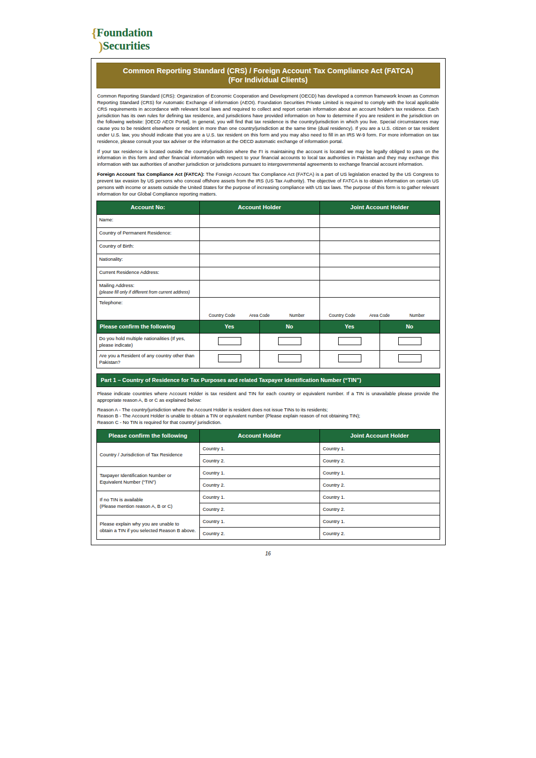{Foundation
) Securities
Common Reporting Standard (CRS) / Foreign Account Tax Compliance Act (FATCA)
(For Individual Clients)
Common Reporting Standard (CRS): Organization of Economic Cooperation and Development (OECD) has developed a common framework known as Common Reporting Standard (CRS) for Automatic Exchange of information (AEOI). Foundation Securities Private Limited is required to comply with the local applicable CRS requirements in accordance with relevant local laws and required to collect and report certain information about an account holder's tax residence. Each jurisdiction has its own rules for defining tax residence, and jurisdictions have provided information on how to determine if you are resident in the jurisdiction on the following website: [OECD AEOI Portal]. In general, you will find that tax residence is the country/jurisdiction in which you live. Special circumstances may cause you to be resident elsewhere or resident in more than one country/jurisdiction at the same time (dual residency). If you are a U.S. citizen or tax resident under U.S. law, you should indicate that you are a U.S. tax resident on this form and you may also need to fill in an IRS W-9 form. For more information on tax residence, please consult your tax adviser or the information at the OECD automatic exchange of information portal.
If your tax residence is located outside the country/jurisdiction where the FI is maintaining the account is located we may be legally obliged to pass on the information in this form and other financial information with respect to your financial accounts to local tax authorities in Pakistan and they may exchange this information with tax authorities of another jurisdiction or jurisdictions pursuant to intergovernmental agreements to exchange financial account information.
Foreign Account Tax Compliance Act (FATCA): The Foreign Account Tax Compliance Act (FATCA) is a part of US legislation enacted by the US Congress to prevent tax evasion by US persons who conceal offshore assets from the IRS (US Tax Authority). The objective of FATCA is to obtain information on certain US persons with income or assets outside the United States for the purpose of increasing compliance with US tax laws. The purpose of this form is to gather relevant information for our Global Compliance reporting matters.
| Account No: | Account Holder | Joint Account Holder |
| --- | --- | --- |
| Name: | | |
| Country of Permanent Residence: | | |
| Country of Birth: | | |
| Nationality: | | |
| Current Residence Address: | | |
| Mailing Address: (please fill only if different from current address) | | |
| Telephone: | Country Code Area Code Number | Country Code Area Code Number |
| Please confirm the following | / Yes / No / | / Yes / No / |
| Do you hold multiple nationalities (If yes, please indicate) | | |
| Are you a Resident of any country other than Pakistan? | | |
Part 1 – Country of Residence for Tax Purposes and related Taxpayer Identification Number (“TIN”)
Please indicate countries where Account Holder is tax resident and TIN for each country or equivalent number. If a TIN is unavailable please provide the appropriate reason A, B or C as explained below:
Reason A - The country/jurisdiction where the Account Holder is resident does not issue TINs to its residents;
Reason B - The Account Holder is unable to obtain a TIN or equivalent number (Please explain reason of not obtaining TIN);
Reason C - No TIN is required for that country/ jurisdiction.
| Please confirm the following | Account Holder | Joint Account Holder |
| --- | --- | --- |
| Country / Jurisdiction of Tax Residence | Country 1. | Country 1. |
| Country 2. | Country 2. |
| Taxpayer Identification Number or Equivalent Number (“TIN”) | Country 1. | Country 1. |
| Country 2. | Country 2. |
| If no TIN is available (Please mention reason A, B or C) | Country 1. | Country 1. |
| Country 2. | Country 2. |
| Please explain why you are unable to obtain a TIN if you selected Reason B above. | Country 1. | Country 1. |
| Country 2. | Country 2. |
16